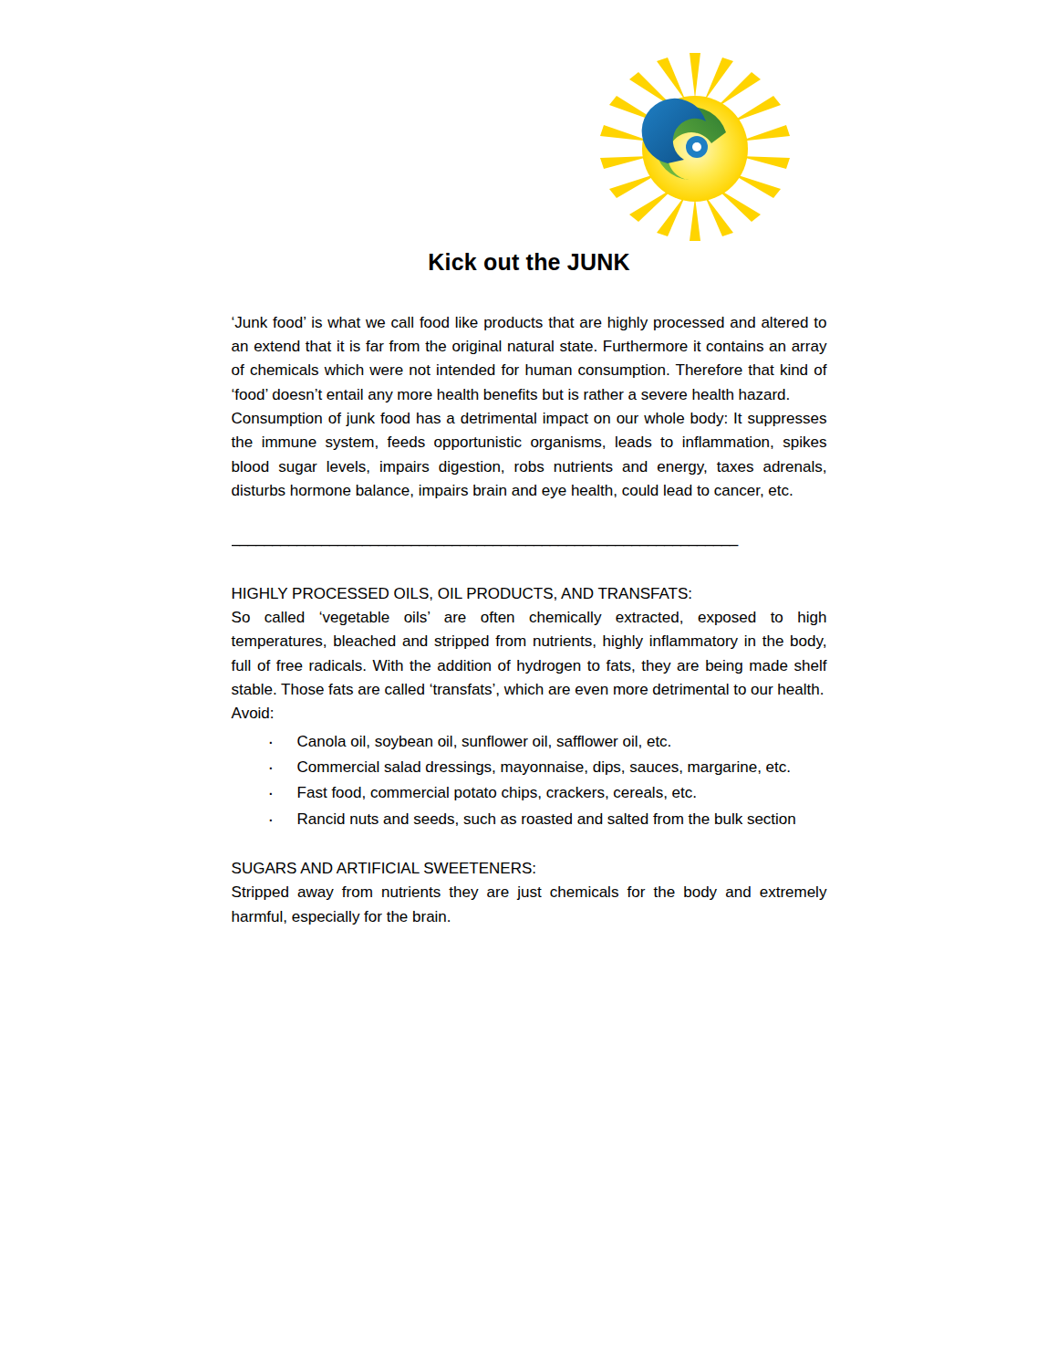Kick out the JUNK
‘Junk food’ is what we call food like products that are highly processed and altered to an extend that it is far from the original natural state. Furthermore it contains an array of chemicals which were not intended for human consumption. Therefore that kind of ‘food’ doesn’t entail any more health benefits but is rather a severe health hazard.
Consumption of junk food has a detrimental impact on our whole body: It suppresses the immune system, feeds opportunistic organisms, leads to inflammation, spikes blood sugar levels, impairs digestion, robs nutrients and energy, taxes adrenals, disturbs hormone balance, impairs brain and eye health, could lead to cancer, etc.
______________________________________________________________
HIGHLY PROCESSED OILS, OIL PRODUCTS, AND TRANSFATS:
So called ‘vegetable oils’ are often chemically extracted, exposed to high temperatures, bleached and stripped from nutrients, highly inflammatory in the body, full of free radicals. With the addition of hydrogen to fats, they are being made shelf stable. Those fats are called ‘transfats’, which are even more detrimental to our health.
Avoid:
Canola oil, soybean oil, sunflower oil, safflower oil, etc.
Commercial salad dressings, mayonnaise, dips, sauces, margarine, etc.
Fast food, commercial potato chips, crackers, cereals, etc.
Rancid nuts and seeds, such as roasted and salted from the bulk section
SUGARS AND ARTIFICIAL SWEETENERS:
Stripped away from nutrients they are just chemicals for the body and extremely harmful, especially for the brain.